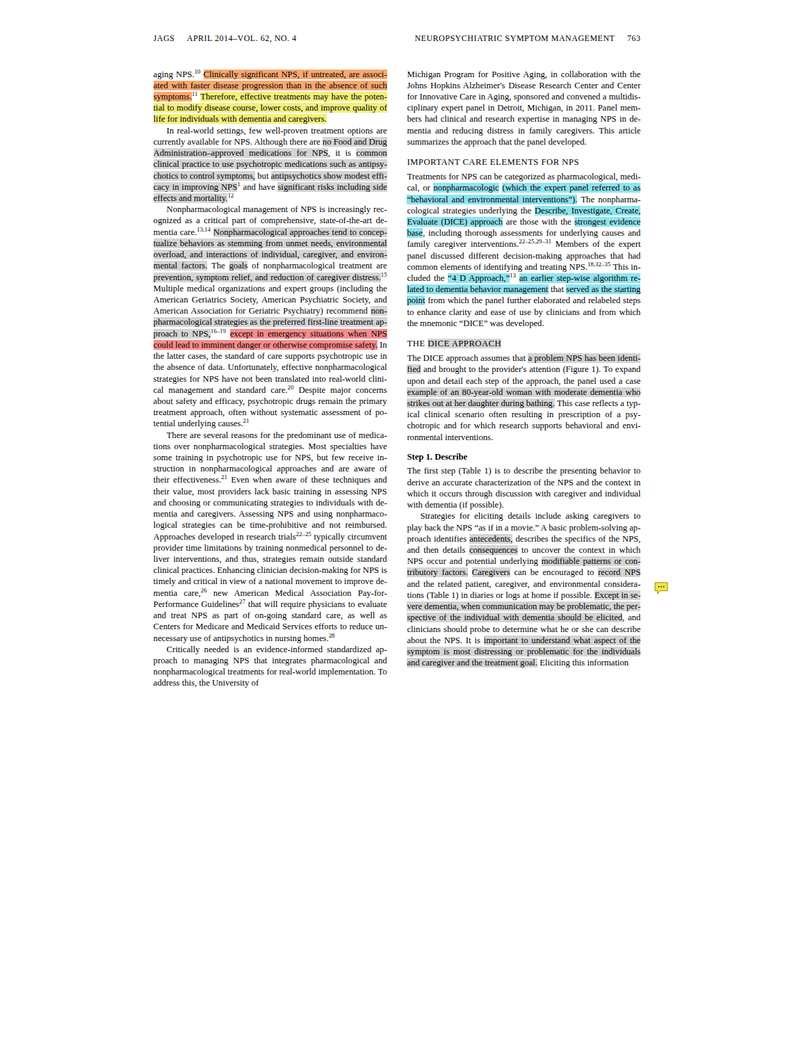JAGS APRIL 2014–VOL. 62, NO. 4 NEUROPSYCHIATRIC SYMPTOM MANAGEMENT 763
aging NPS.10 Clinically significant NPS, if untreated, are associated with faster disease progression than in the absence of such symptoms.11 Therefore, effective treatments may have the potential to modify disease course, lower costs, and improve quality of life for individuals with dementia and caregivers.
In real-world settings, few well-proven treatment options are currently available for NPS. Although there are no Food and Drug Administration–approved medications for NPS, it is common clinical practice to use psychotropic medications such as antipsychotics to control symptoms, but antipsychotics show modest efficacy in improving NPS1 and have significant risks including side effects and mortality.12
Nonpharmacological management of NPS is increasingly recognized as a critical part of comprehensive, state-of-the-art dementia care.13,14 Nonpharmacological approaches tend to conceptualize behaviors as stemming from unmet needs, environmental overload, and interactions of individual, caregiver, and environmental factors. The goals of nonpharmacological treatment are prevention, symptom relief, and reduction of caregiver distress.15 Multiple medical organizations and expert groups (including the American Geriatrics Society, American Psychiatric Society, and American Association for Geriatric Psychiatry) recommend nonpharmacological strategies as the preferred first-line treatment approach to NPS,16–19 except in emergency situations when NPS could lead to imminent danger or otherwise compromise safety. In the latter cases, the standard of care supports psychotropic use in the absence of data. Unfortunately, effective nonpharmacological strategies for NPS have not been translated into real-world clinical management and standard care.20 Despite major concerns about safety and efficacy, psychotropic drugs remain the primary treatment approach, often without systematic assessment of potential underlying causes.21
There are several reasons for the predominant use of medications over nonpharmacological strategies. Most specialties have some training in psychotropic use for NPS, but few receive instruction in nonpharmacological approaches and are aware of their effectiveness.21 Even when aware of these techniques and their value, most providers lack basic training in assessing NPS and choosing or communicating strategies to individuals with dementia and caregivers. Assessing NPS and using nonpharmacological strategies can be time-prohibitive and not reimbursed. Approaches developed in research trials22–25 typically circumvent provider time limitations by training nonmedical personnel to deliver interventions, and thus, strategies remain outside standard clinical practices. Enhancing clinician decision-making for NPS is timely and critical in view of a national movement to improve dementia care,26 new American Medical Association Pay-for-Performance Guidelines27 that will require physicians to evaluate and treat NPS as part of on-going standard care, as well as Centers for Medicare and Medicaid Services efforts to reduce unnecessary use of antipsychotics in nursing homes.28
Critically needed is an evidence-informed standardized approach to managing NPS that integrates pharmacological and nonpharmacological treatments for real-world implementation. To address this, the University of
Michigan Program for Positive Aging, in collaboration with the Johns Hopkins Alzheimer's Disease Research Center and Center for Innovative Care in Aging, sponsored and convened a multidisciplinary expert panel in Detroit, Michigan, in 2011. Panel members had clinical and research expertise in managing NPS in dementia and reducing distress in family caregivers. This article summarizes the approach that the panel developed.
IMPORTANT CARE ELEMENTS FOR NPS
Treatments for NPS can be categorized as pharmacological, medical, or nonpharmacologic (which the expert panel referred to as “behavioral and environmental interventions”). The nonpharmacological strategies underlying the Describe, Investigate, Create, Evaluate (DICE) approach are those with the strongest evidence base, including thorough assessments for underlying causes and family caregiver interventions.22–25,29–31 Members of the expert panel discussed different decision-making approaches that had common elements of identifying and treating NPS.18,32–35 This included the “4 D Approach,”13 an earlier step-wise algorithm related to dementia behavior management that served as the starting point from which the panel further elaborated and relabeled steps to enhance clarity and ease of use by clinicians and from which the mnemonic “DICE” was developed.
THE DICE APPROACH
The DICE approach assumes that a problem NPS has been identified and brought to the provider's attention (Figure 1). To expand upon and detail each step of the approach, the panel used a case example of an 80-year-old woman with moderate dementia who strikes out at her daughter during bathing. This case reflects a typical clinical scenario often resulting in prescription of a psychotropic and for which research supports behavioral and environmental interventions.
Step 1. Describe
The first step (Table 1) is to describe the presenting behavior to derive an accurate characterization of the NPS and the context in which it occurs through discussion with caregiver and individual with dementia (if possible).
Strategies for eliciting details include asking caregivers to play back the NPS “as if in a movie.” A basic problem-solving approach identifies antecedents, describes the specifics of the NPS, and then details consequences to uncover the context in which NPS occur and potential underlying modifiable patterns or contributory factors. Caregivers can be encouraged to record NPS and the related patient, caregiver, and environmental considerations (Table 1) in diaries or logs at home if possible. Except in severe dementia, when communication may be problematic, the perspective of the individual with dementia should be elicited, and clinicians should probe to determine what he or she can describe about the NPS. It is important to understand what aspect of the symptom is most distressing or problematic for the individuals and caregiver and the treatment goal. Eliciting this information